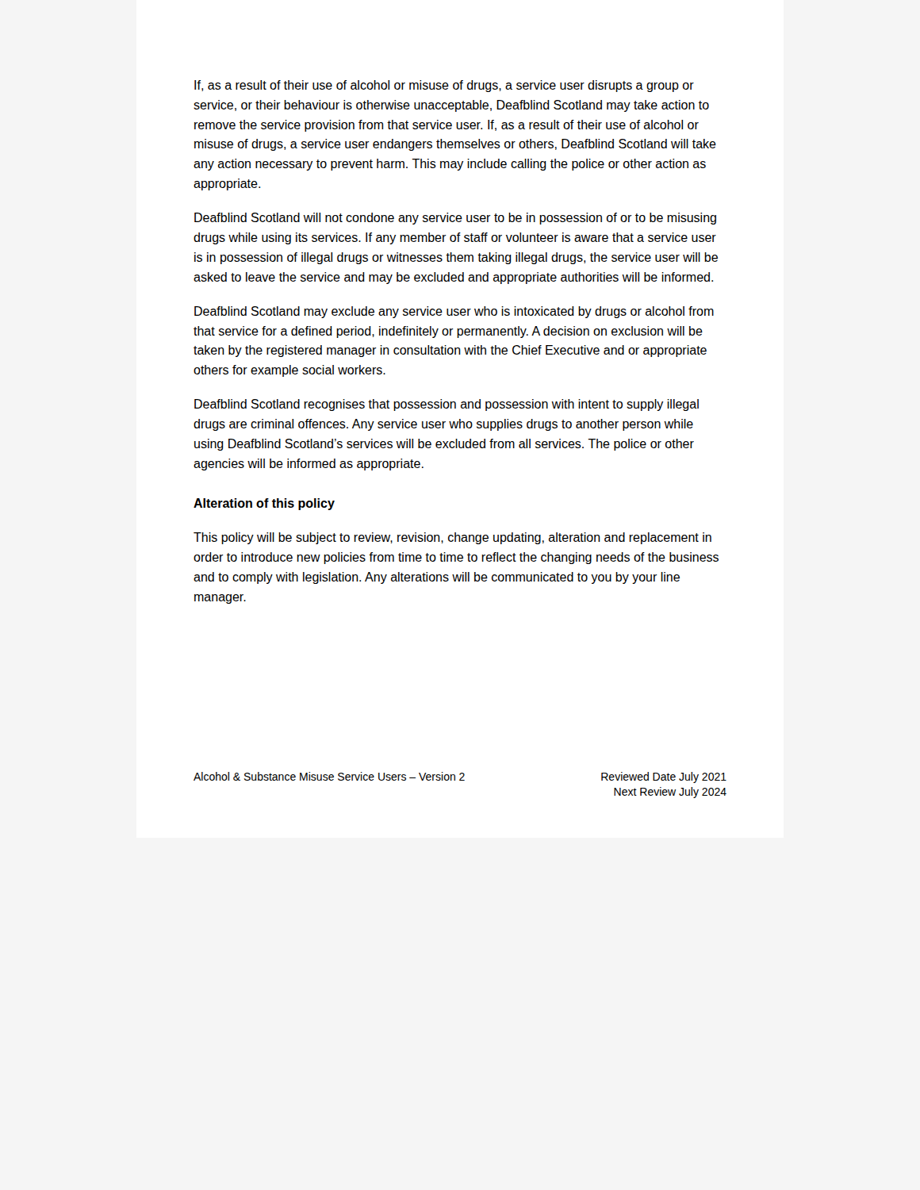If, as a result of their use of alcohol or misuse of drugs, a service user disrupts a group or service, or their behaviour is otherwise unacceptable, Deafblind Scotland may take action to remove the service provision from that service user. If, as a result of their use of alcohol or misuse of drugs, a service user endangers themselves or others, Deafblind Scotland will take any action necessary to prevent harm. This may include calling the police or other action as appropriate.
Deafblind Scotland will not condone any service user to be in possession of or to be misusing drugs while using its services. If any member of staff or volunteer is aware that a service user is in possession of illegal drugs or witnesses them taking illegal drugs, the service user will be asked to leave the service and may be excluded and appropriate authorities will be informed.
Deafblind Scotland may exclude any service user who is intoxicated by drugs or alcohol from that service for a defined period, indefinitely or permanently. A decision on exclusion will be taken by the registered manager in consultation with the Chief Executive and or appropriate others for example social workers.
Deafblind Scotland recognises that possession and possession with intent to supply illegal drugs are criminal offences. Any service user who supplies drugs to another person while using Deafblind Scotland’s services will be excluded from all services. The police or other agencies will be informed as appropriate.
Alteration of this policy
This policy will be subject to review, revision, change updating, alteration and replacement in order to introduce new policies from time to time to reflect the changing needs of the business and to comply with legislation. Any alterations will be communicated to you by your line manager.
Alcohol & Substance Misuse Service Users – Version 2
Reviewed Date July 2021
Next Review July 2024